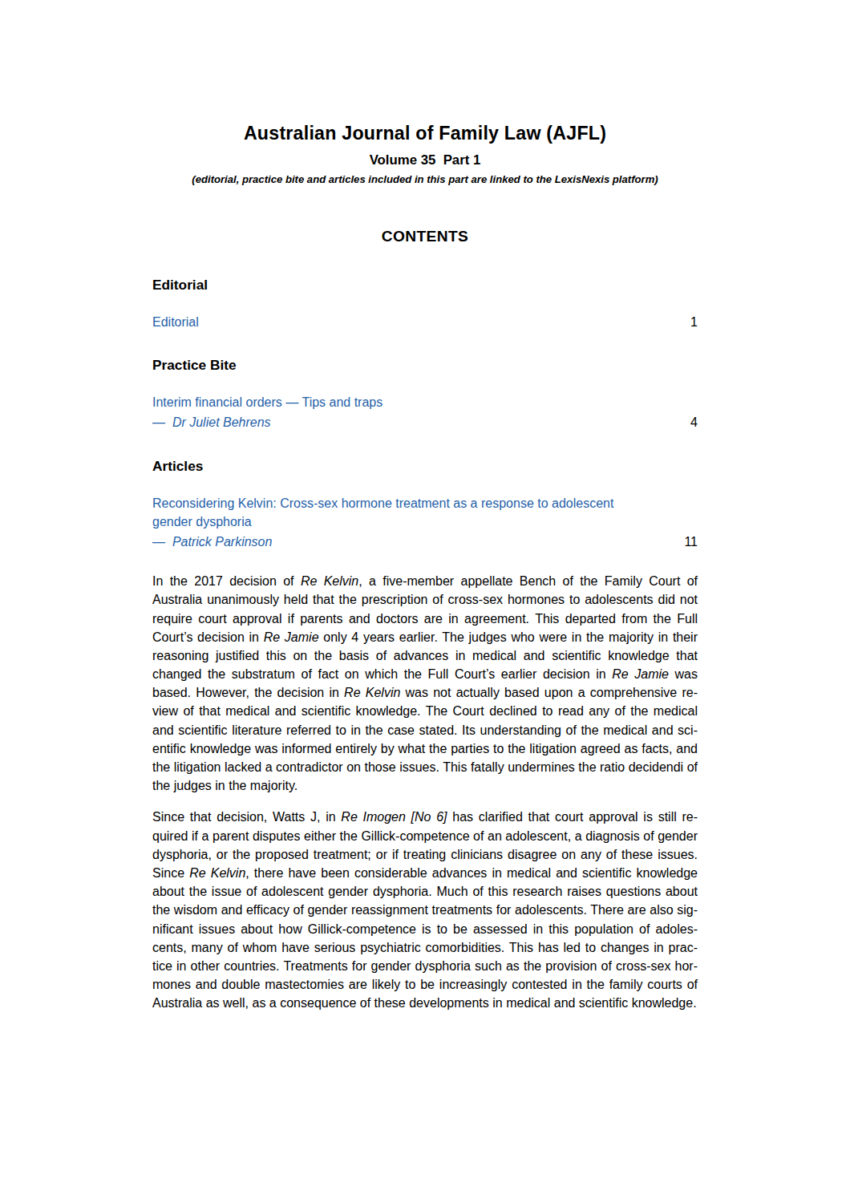Australian Journal of Family Law (AJFL)
Volume 35 Part 1
(editorial, practice bite and articles included in this part are linked to the LexisNexis platform)
CONTENTS
Editorial
Editorial 1
Practice Bite
Interim financial orders — Tips and traps — Dr Juliet Behrens 4
Articles
Reconsidering Kelvin: Cross-sex hormone treatment as a response to adolescent gender dysphoria — Patrick Parkinson 11
In the 2017 decision of Re Kelvin, a five-member appellate Bench of the Family Court of Australia unanimously held that the prescription of cross-sex hormones to adolescents did not require court approval if parents and doctors are in agreement. This departed from the Full Court’s decision in Re Jamie only 4 years earlier. The judges who were in the majority in their reasoning justified this on the basis of advances in medical and scientific knowledge that changed the substratum of fact on which the Full Court’s earlier decision in Re Jamie was based. However, the decision in Re Kelvin was not actually based upon a comprehensive review of that medical and scientific knowledge. The Court declined to read any of the medical and scientific literature referred to in the case stated. Its understanding of the medical and scientific knowledge was informed entirely by what the parties to the litigation agreed as facts, and the litigation lacked a contradictor on those issues. This fatally undermines the ratio decidendi of the judges in the majority.
Since that decision, Watts J, in Re Imogen [No 6] has clarified that court approval is still required if a parent disputes either the Gillick-competence of an adolescent, a diagnosis of gender dysphoria, or the proposed treatment; or if treating clinicians disagree on any of these issues. Since Re Kelvin, there have been considerable advances in medical and scientific knowledge about the issue of adolescent gender dysphoria. Much of this research raises questions about the wisdom and efficacy of gender reassignment treatments for adolescents. There are also significant issues about how Gillick-competence is to be assessed in this population of adolescents, many of whom have serious psychiatric comorbidities. This has led to changes in practice in other countries. Treatments for gender dysphoria such as the provision of cross-sex hormones and double mastectomies are likely to be increasingly contested in the family courts of Australia as well, as a consequence of these developments in medical and scientific knowledge.